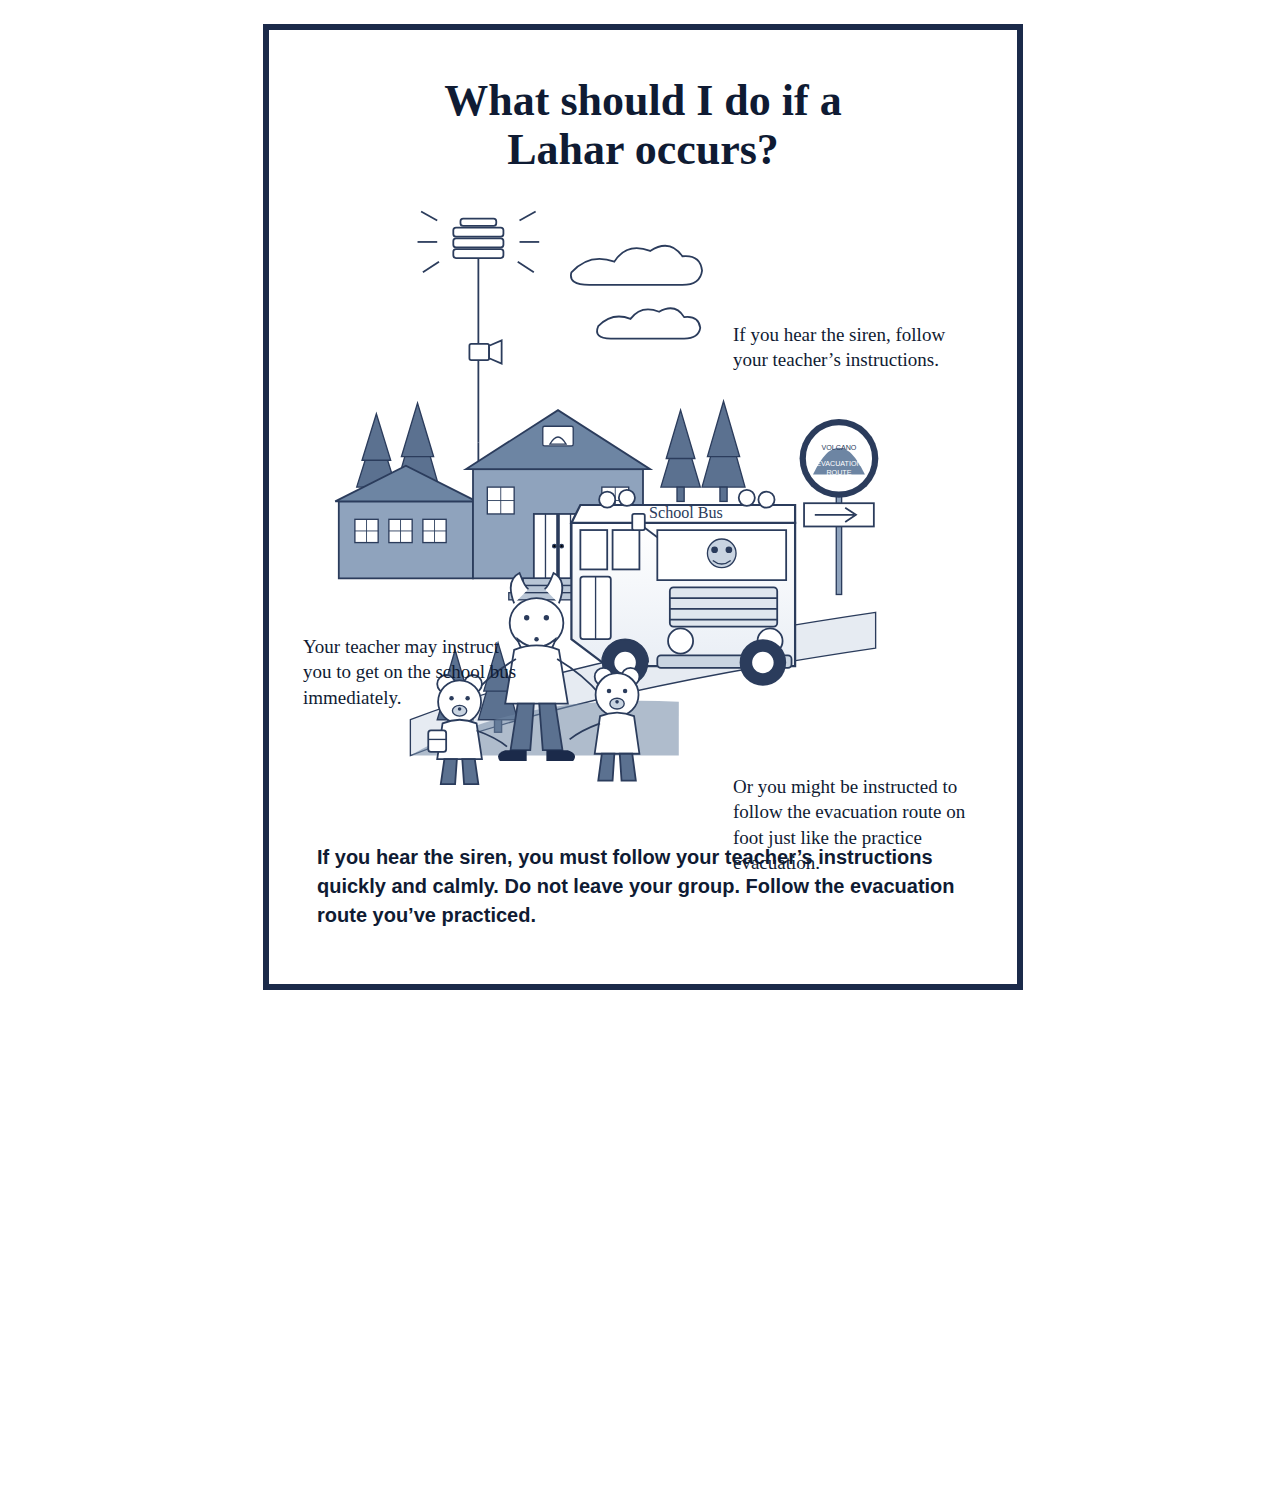What should I do if a
Lahar occurs?
VOLCANO EVACUATION ROUTE School Bus
If you hear the siren, follow your teacher’s instructions.
Your teacher may instruct you to get on the school bus immediately.
Or you might be instructed to follow the evacuation route on foot just like the practice evacuation.
If you hear the siren, you must follow your teacher’s instructions quickly and calmly. Do not leave your group. Follow the evacuation route you’ve practiced.